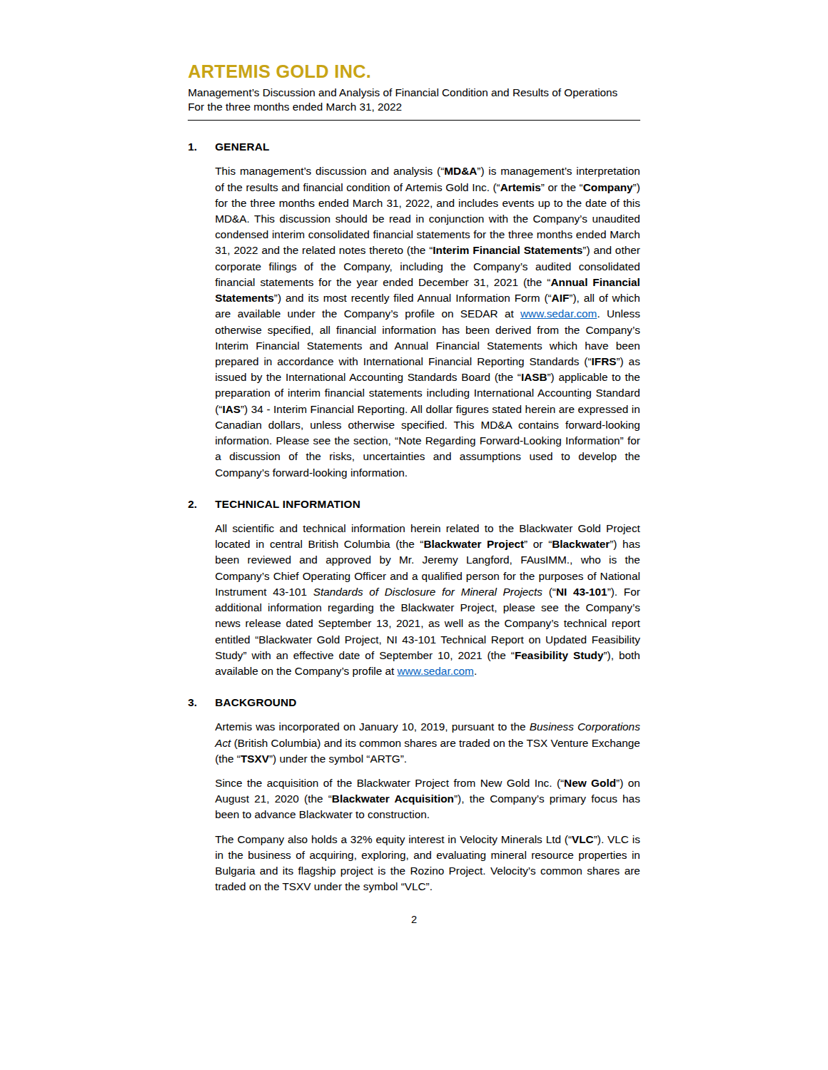ARTEMIS GOLD INC.
Management’s Discussion and Analysis of Financial Condition and Results of Operations
For the three months ended March 31, 2022
1. GENERAL
This management’s discussion and analysis (“MD&A”) is management’s interpretation of the results and financial condition of Artemis Gold Inc. (“Artemis” or the “Company”) for the three months ended March 31, 2022, and includes events up to the date of this MD&A. This discussion should be read in conjunction with the Company’s unaudited condensed interim consolidated financial statements for the three months ended March 31, 2022 and the related notes thereto (the “Interim Financial Statements”) and other corporate filings of the Company, including the Company’s audited consolidated financial statements for the year ended December 31, 2021 (the “Annual Financial Statements”) and its most recently filed Annual Information Form (“AIF”), all of which are available under the Company’s profile on SEDAR at www.sedar.com. Unless otherwise specified, all financial information has been derived from the Company’s Interim Financial Statements and Annual Financial Statements which have been prepared in accordance with International Financial Reporting Standards (“IFRS”) as issued by the International Accounting Standards Board (the “IASB”) applicable to the preparation of interim financial statements including International Accounting Standard (“IAS”) 34 - Interim Financial Reporting. All dollar figures stated herein are expressed in Canadian dollars, unless otherwise specified. This MD&A contains forward-looking information. Please see the section, “Note Regarding Forward-Looking Information” for a discussion of the risks, uncertainties and assumptions used to develop the Company’s forward-looking information.
2. TECHNICAL INFORMATION
All scientific and technical information herein related to the Blackwater Gold Project located in central British Columbia (the “Blackwater Project” or “Blackwater”) has been reviewed and approved by Mr. Jeremy Langford, FAusIMM., who is the Company’s Chief Operating Officer and a qualified person for the purposes of National Instrument 43-101 Standards of Disclosure for Mineral Projects (“NI 43-101”). For additional information regarding the Blackwater Project, please see the Company’s news release dated September 13, 2021, as well as the Company’s technical report entitled “Blackwater Gold Project, NI 43-101 Technical Report on Updated Feasibility Study” with an effective date of September 10, 2021 (the “Feasibility Study”), both available on the Company’s profile at www.sedar.com.
3. BACKGROUND
Artemis was incorporated on January 10, 2019, pursuant to the Business Corporations Act (British Columbia) and its common shares are traded on the TSX Venture Exchange (the “TSXV”) under the symbol “ARTG”.
Since the acquisition of the Blackwater Project from New Gold Inc. (“New Gold”) on August 21, 2020 (the “Blackwater Acquisition”), the Company’s primary focus has been to advance Blackwater to construction.
The Company also holds a 32% equity interest in Velocity Minerals Ltd (“VLC”). VLC is in the business of acquiring, exploring, and evaluating mineral resource properties in Bulgaria and its flagship project is the Rozino Project. Velocity’s common shares are traded on the TSXV under the symbol “VLC”.
2